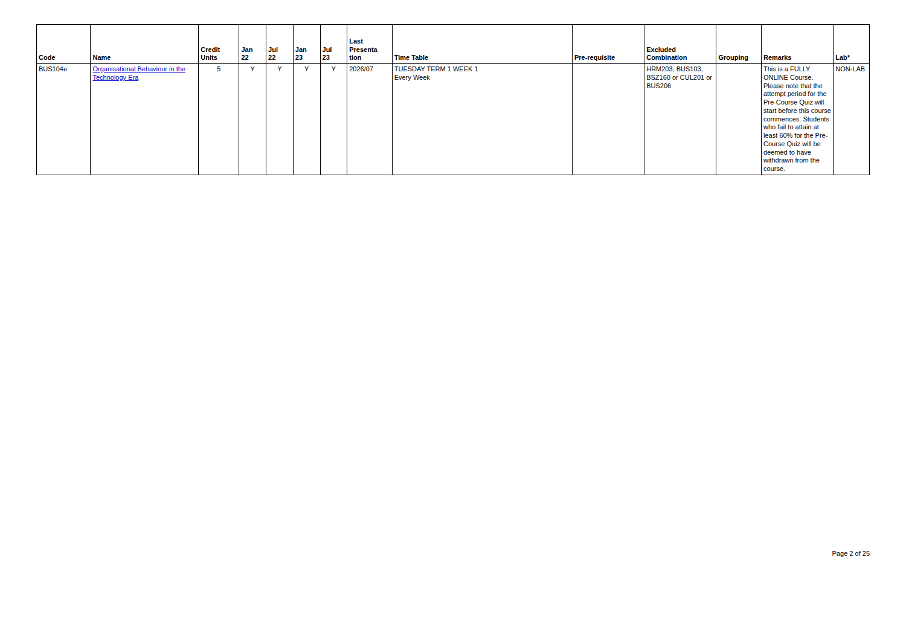| Code | Name | Credit Units | Jan 22 | Jul 22 | Jan 23 | Jul 23 | Last Presenta tion | Time Table | Pre-requisite | Excluded Combination | Grouping | Remarks | Lab* |
| --- | --- | --- | --- | --- | --- | --- | --- | --- | --- | --- | --- | --- | --- |
| BUS104e | Organisational Behaviour in the Technology Era | 5 | Y | Y | Y | Y | 2026/07 | TUESDAY TERM 1 WEEK 1 Every Week | | HRM203, BUS103, BSZ160 or CUL201 or BUS206 | | This is a FULLY ONLINE Course. Please note that the attempt period for the Pre-Course Quiz will start before this course commences. Students who fail to attain at least 60% for the Pre-Course Quiz will be deemed to have withdrawn from the course. | NON-LAB |
Page 2 of 25